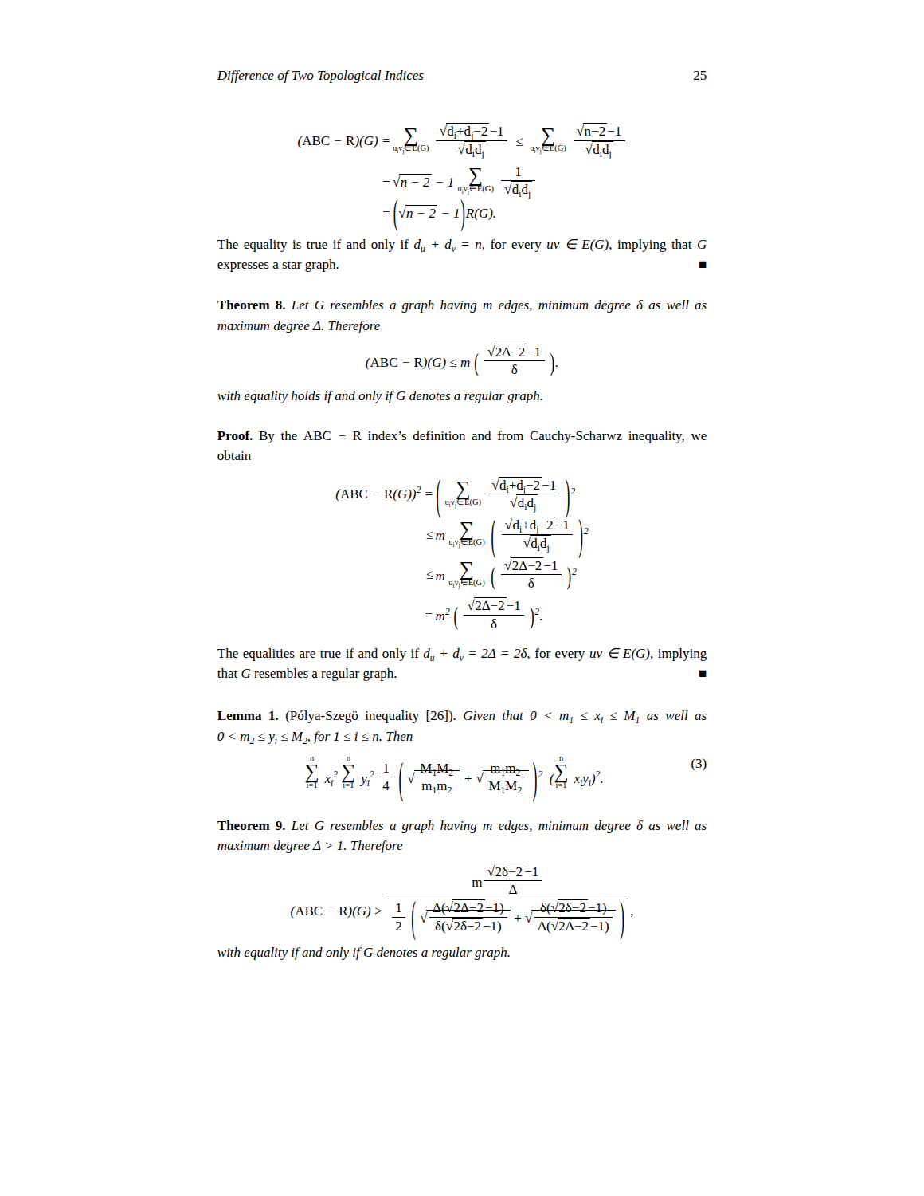Difference of Two Topological Indices
25
(ABC − R)(G) =
∑uivj∈E(G) √di+dj−2−1 √didj ≤ ∑uivj∈E(G) √n−2−1 √didj
=
√n − 2 − 1 ∑uivj∈E(G) 1 √didj
=
(√n − 2 − 1) R(G).
The equality is true if and only if du + dv = n, for every uv ∈ E(G), implying that G expresses a star graph. ■
Theorem 8. Let G resembles a graph having m edges, minimum degree δ as well as maximum degree Δ. Therefore
(ABC − R)(G) ≤ m ( √2Δ−2−1 δ ).
with equality holds if and only if G denotes a regular graph.
Proof. By the ABC − R index’s definition and from Cauchy-Scharwz inequality, we obtain
(ABC − R(G))2 =
( ∑uivj∈E(G) √di+dj−2−1 √didj )2
≤
m ∑uivj∈E(G) ( √di+dj−2−1 √didj )2
≤
m ∑uivj∈E(G) ( √2Δ−2−1 δ )2
=
m2 ( √2Δ−2−1 δ )2.
The equalities are true if and only if du + dv = 2Δ = 2δ, for every uv ∈ E(G), implying that G resembles a regular graph. ■
Lemma 1. (Pólya-Szegö inequality [26]). Given that 0 < m1 ≤ xi ≤ M1 as well as 0 < m2 ≤ yi ≤ M2, for 1 ≤ i ≤ n. Then
(3) n∑i=1 xi2 n∑i=1 yi2 14 ( √M1M2 m1m2 + √m1m2 M1M2 )2 (n∑i=1 xiyi)2.
Theorem 9. Let G resembles a graph having m edges, minimum degree δ as well as maximum degree Δ > 1. Therefore
(ABC − R)(G) ≥ m√2δ−2−1 Δ 12 ( √Δ(√2Δ−2−1) δ(√2δ−2−1) + √δ(√2δ−2−1) Δ(√2Δ−2−1) ) ,
with equality if and only if G denotes a regular graph.